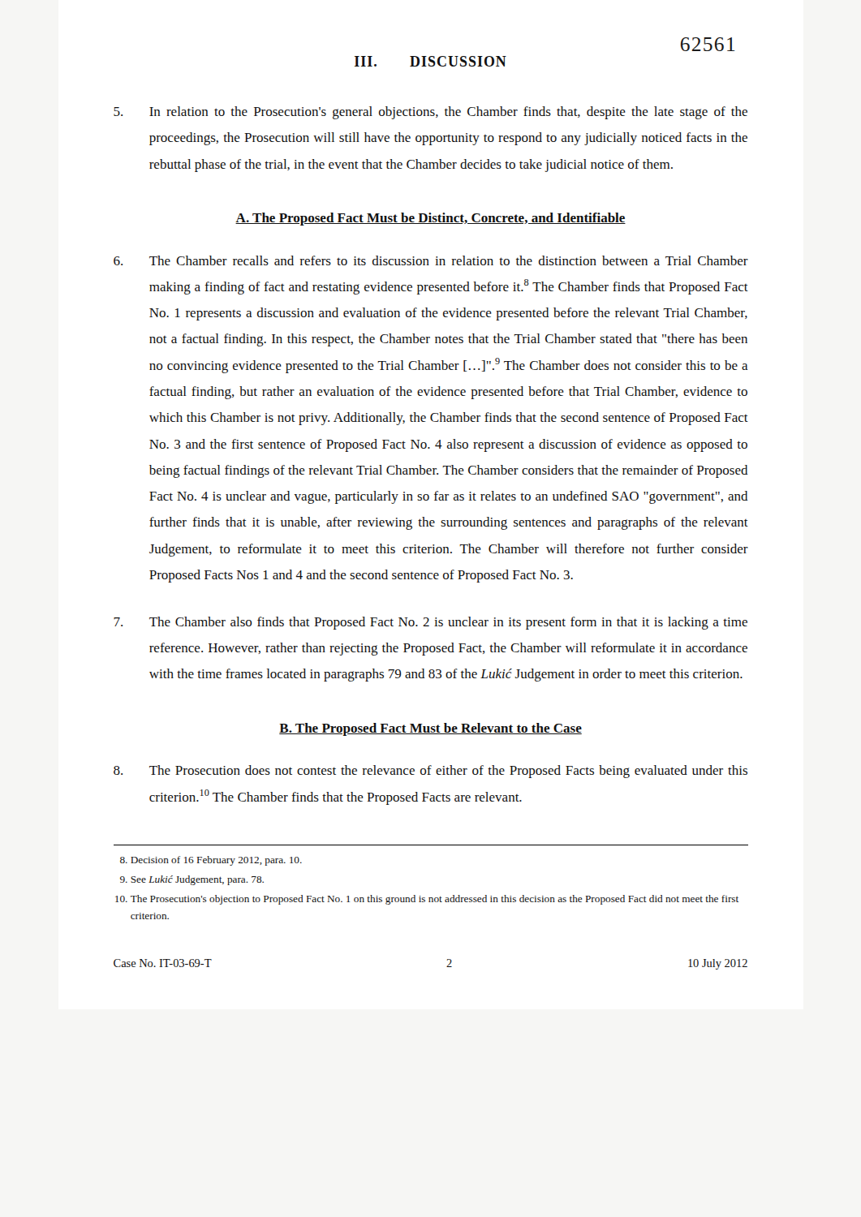62561
III. DISCUSSION
5.
In relation to the Prosecution's general objections, the Chamber finds that, despite the late stage of the proceedings, the Prosecution will still have the opportunity to respond to any judicially noticed facts in the rebuttal phase of the trial, in the event that the Chamber decides to take judicial notice of them.
A. The Proposed Fact Must be Distinct, Concrete, and Identifiable
6.
The Chamber recalls and refers to its discussion in relation to the distinction between a Trial Chamber making a finding of fact and restating evidence presented before it.8 The Chamber finds that Proposed Fact No. 1 represents a discussion and evaluation of the evidence presented before the relevant Trial Chamber, not a factual finding. In this respect, the Chamber notes that the Trial Chamber stated that "there has been no convincing evidence presented to the Trial Chamber […]".9 The Chamber does not consider this to be a factual finding, but rather an evaluation of the evidence presented before that Trial Chamber, evidence to which this Chamber is not privy. Additionally, the Chamber finds that the second sentence of Proposed Fact No. 3 and the first sentence of Proposed Fact No. 4 also represent a discussion of evidence as opposed to being factual findings of the relevant Trial Chamber. The Chamber considers that the remainder of Proposed Fact No. 4 is unclear and vague, particularly in so far as it relates to an undefined SAO "government", and further finds that it is unable, after reviewing the surrounding sentences and paragraphs of the relevant Judgement, to reformulate it to meet this criterion. The Chamber will therefore not further consider Proposed Facts Nos 1 and 4 and the second sentence of Proposed Fact No. 3.
7.
The Chamber also finds that Proposed Fact No. 2 is unclear in its present form in that it is lacking a time reference. However, rather than rejecting the Proposed Fact, the Chamber will reformulate it in accordance with the time frames located in paragraphs 79 and 83 of the Lukić Judgement in order to meet this criterion.
B. The Proposed Fact Must be Relevant to the Case
8.
The Prosecution does not contest the relevance of either of the Proposed Facts being evaluated under this criterion.10 The Chamber finds that the Proposed Facts are relevant.
Decision of 16 February 2012, para. 10.
See Lukić Judgement, para. 78.
The Prosecution's objection to Proposed Fact No. 1 on this ground is not addressed in this decision as the Proposed Fact did not meet the first criterion.
Case No. IT-03-69-T
2
10 July 2012